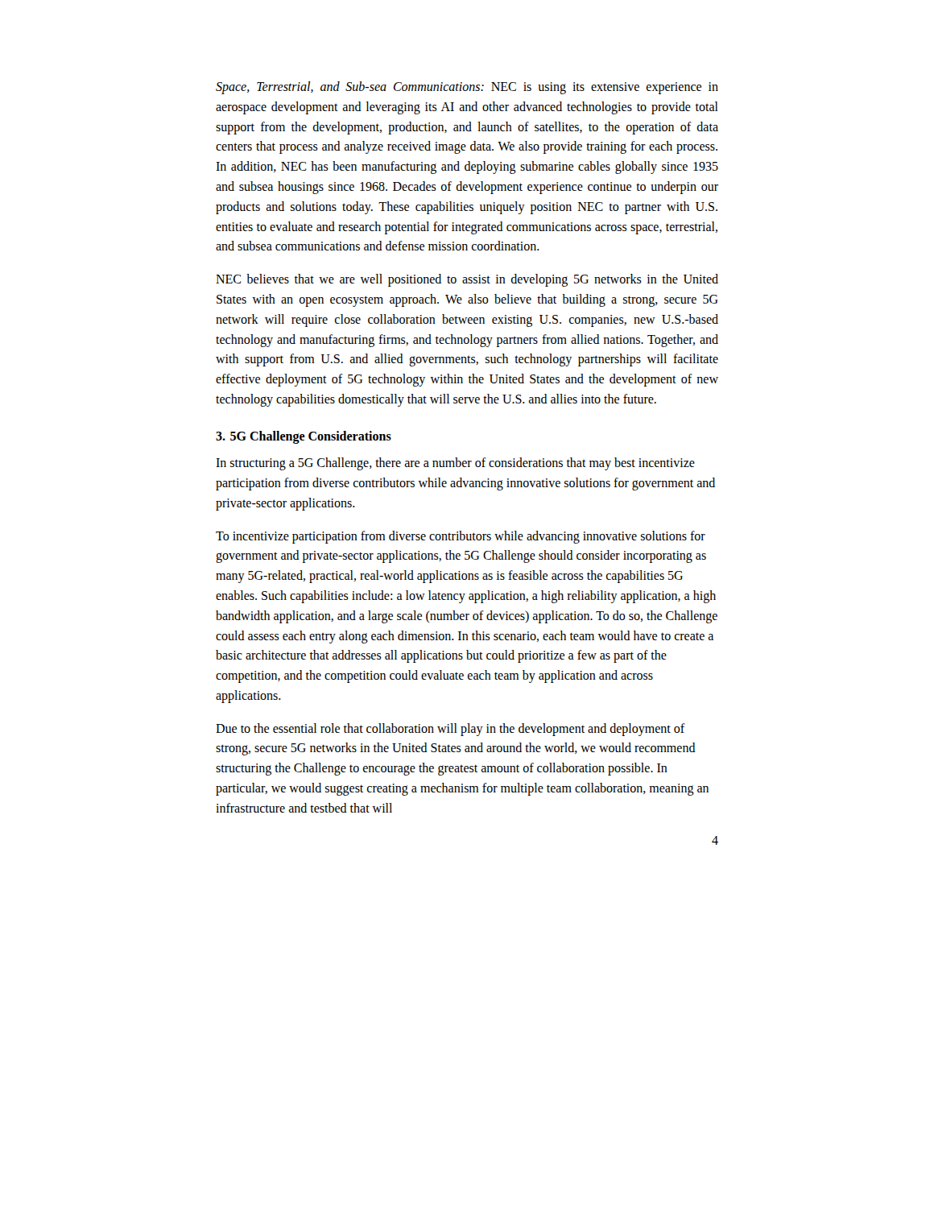Space, Terrestrial, and Sub-sea Communications: NEC is using its extensive experience in aerospace development and leveraging its AI and other advanced technologies to provide total support from the development, production, and launch of satellites, to the operation of data centers that process and analyze received image data. We also provide training for each process. In addition, NEC has been manufacturing and deploying submarine cables globally since 1935 and subsea housings since 1968. Decades of development experience continue to underpin our products and solutions today. These capabilities uniquely position NEC to partner with U.S. entities to evaluate and research potential for integrated communications across space, terrestrial, and subsea communications and defense mission coordination.
NEC believes that we are well positioned to assist in developing 5G networks in the United States with an open ecosystem approach. We also believe that building a strong, secure 5G network will require close collaboration between existing U.S. companies, new U.S.-based technology and manufacturing firms, and technology partners from allied nations. Together, and with support from U.S. and allied governments, such technology partnerships will facilitate effective deployment of 5G technology within the United States and the development of new technology capabilities domestically that will serve the U.S. and allies into the future.
3. 5G Challenge Considerations
In structuring a 5G Challenge, there are a number of considerations that may best incentivize participation from diverse contributors while advancing innovative solutions for government and private-sector applications.
To incentivize participation from diverse contributors while advancing innovative solutions for government and private-sector applications, the 5G Challenge should consider incorporating as many 5G-related, practical, real-world applications as is feasible across the capabilities 5G enables. Such capabilities include: a low latency application, a high reliability application, a high bandwidth application, and a large scale (number of devices) application. To do so, the Challenge could assess each entry along each dimension. In this scenario, each team would have to create a basic architecture that addresses all applications but could prioritize a few as part of the competition, and the competition could evaluate each team by application and across applications.
Due to the essential role that collaboration will play in the development and deployment of strong, secure 5G networks in the United States and around the world, we would recommend structuring the Challenge to encourage the greatest amount of collaboration possible. In particular, we would suggest creating a mechanism for multiple team collaboration, meaning an infrastructure and testbed that will
4